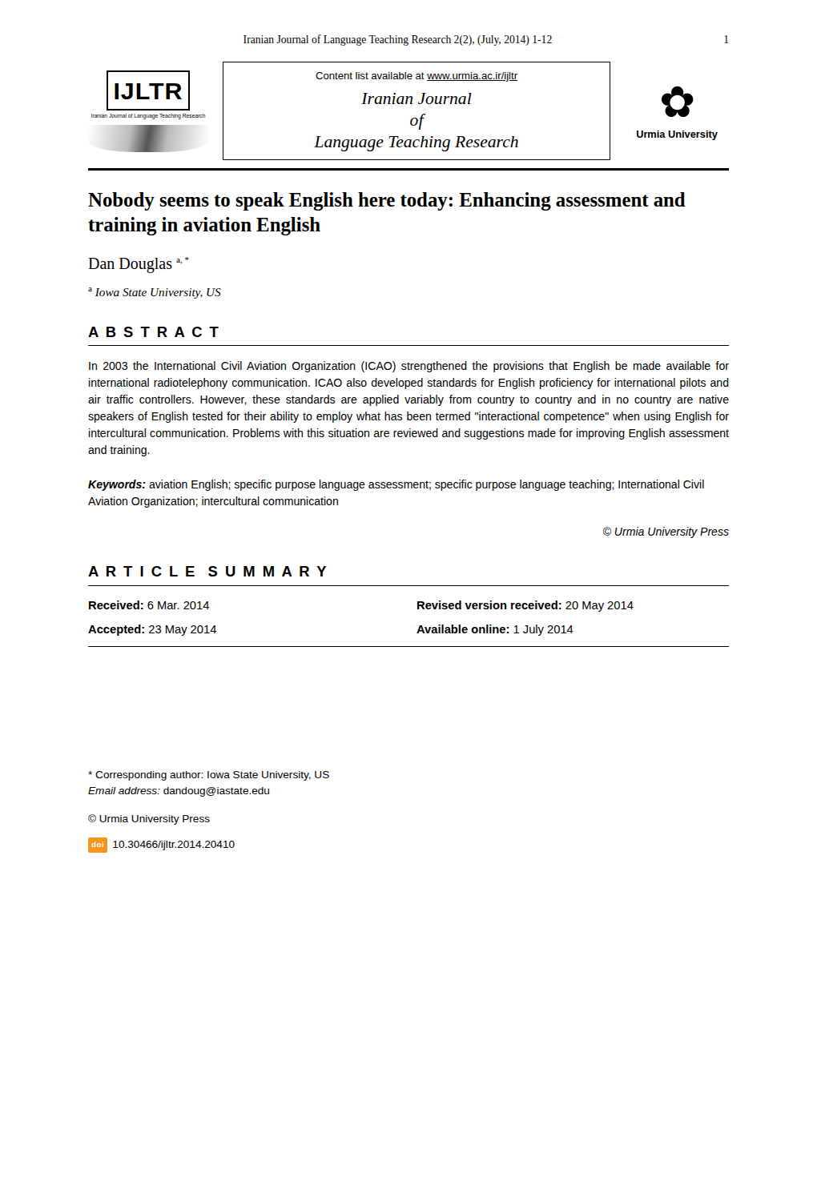Iranian Journal of Language Teaching Research 2(2), (July, 2014) 1-12
1
IJLTR
Iranian Journal of Language Teaching Research
Content list available at www.urmia.ac.ir/ijltr
Iranian Journal
of
Language Teaching Research
✿
Urmia University
Nobody seems to speak English here today: Enhancing assessment and training in aviation English
Dan Douglas a, *
a Iowa State University, US
A B S T R A C T
In 2003 the International Civil Aviation Organization (ICAO) strengthened the provisions that English be made available for international radiotelephony communication. ICAO also developed standards for English proficiency for international pilots and air traffic controllers. However, these standards are applied variably from country to country and in no country are native speakers of English tested for their ability to employ what has been termed "interactional competence" when using English for intercultural communication. Problems with this situation are reviewed and suggestions made for improving English assessment and training.
Keywords: aviation English; specific purpose language assessment; specific purpose language teaching; International Civil Aviation Organization; intercultural communication
© Urmia University Press
A R T I C L E S U M M A R Y
Received: 6 Mar. 2014
Revised version received: 20 May 2014
Accepted: 23 May 2014
Available online: 1 July 2014
* Corresponding author: Iowa State University, US
Email address: dandoug@iastate.edu
© Urmia University Press
doi 10.30466/ijltr.2014.20410